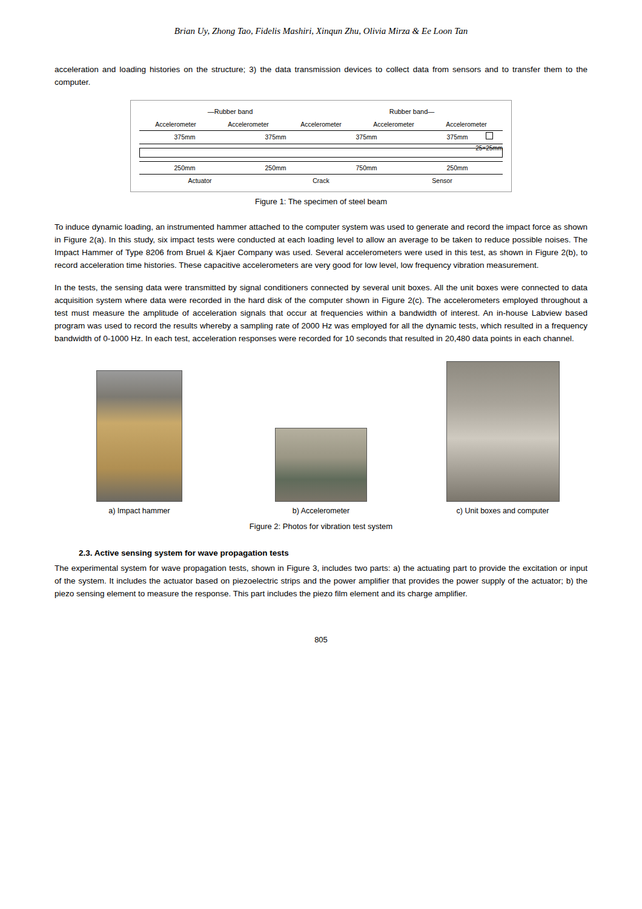Brian Uy, Zhong Tao, Fidelis Mashiri, Xinqun Zhu, Olivia Mirza & Ee Loon Tan
acceleration and loading histories on the structure; 3) the data transmission devices to collect data from sensors and to transfer them to the computer.
—Rubber band Rubber band—
Accelerometer Accelerometer Accelerometer Accelerometer Accelerometer
375mm 375mm 375mm 375mm
250mm 250mm 750mm 250mm
Actuator Crack Sensor
25×25mm
Figure 1: The specimen of steel beam
To induce dynamic loading, an instrumented hammer attached to the computer system was used to generate and record the impact force as shown in Figure 2(a). In this study, six impact tests were conducted at each loading level to allow an average to be taken to reduce possible noises. The Impact Hammer of Type 8206 from Bruel & Kjaer Company was used. Several accelerometers were used in this test, as shown in Figure 2(b), to record acceleration time histories. These capacitive accelerometers are very good for low level, low frequency vibration measurement.
In the tests, the sensing data were transmitted by signal conditioners connected by several unit boxes. All the unit boxes were connected to data acquisition system where data were recorded in the hard disk of the computer shown in Figure 2(c). The accelerometers employed throughout a test must measure the amplitude of acceleration signals that occur at frequencies within a bandwidth of interest. An in-house Labview based program was used to record the results whereby a sampling rate of 2000 Hz was employed for all the dynamic tests, which resulted in a frequency bandwidth of 0-1000 Hz. In each test, acceleration responses were recorded for 10 seconds that resulted in 20,480 data points in each channel.
a) Impact hammer
b) Accelerometer
c) Unit boxes and computer
Figure 2: Photos for vibration test system
2.3. Active sensing system for wave propagation tests
The experimental system for wave propagation tests, shown in Figure 3, includes two parts: a) the actuating part to provide the excitation or input of the system. It includes the actuator based on piezoelectric strips and the power amplifier that provides the power supply of the actuator; b) the piezo sensing element to measure the response. This part includes the piezo film element and its charge amplifier.
805